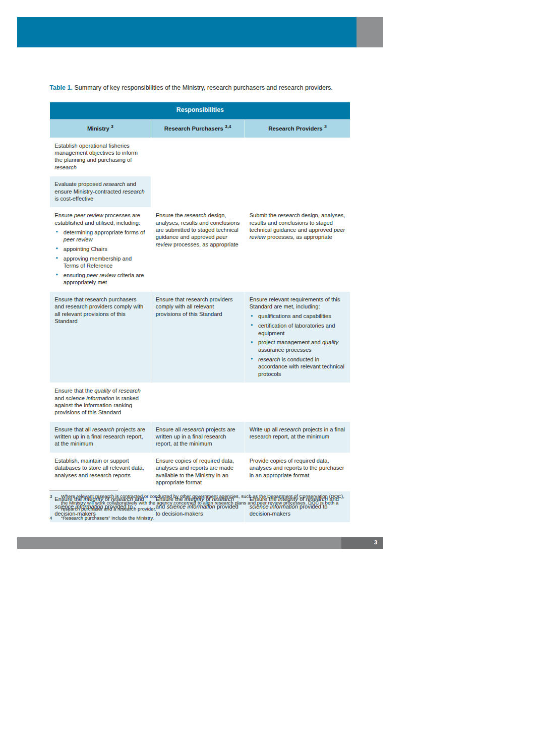Table 1. Summary of key responsibilities of the Ministry, research purchasers and research providers.
| Responsibilities |
| --- |
| Ministry 3 | Research Purchasers 3,4 | Research Providers 3 |
| Establish operational fisheries management objectives to inform the planning and purchasing of research | | |
| Evaluate proposed research and ensure Ministry-contracted research is cost-effective | | |
| Ensure peer review processes are established and utilised, including: determining appropriate forms of peer review appointing Chairs approving membership and Terms of Reference ensuring peer review criteria are appropriately met | Ensure the research design, analyses, results and conclusions are submitted to staged technical guidance and approved peer review processes, as appropriate | Submit the research design, analyses, results and conclusions to staged technical guidance and approved peer review processes, as appropriate |
| Ensure that research purchasers and research providers comply with all relevant provisions of this Standard | Ensure that research providers comply with all relevant provisions of this Standard | Ensure relevant requirements of this Standard are met, including: qualifications and capabilities certification of laboratories and equipment project management and quality assurance processes research is conducted in accordance with relevant technical protocols |
| Ensure that the quality of research and science information is ranked against the information-ranking provisions of this Standard | | |
| Ensure that all research projects are written up in a final research report, at the minimum | Ensure all research projects are written up in a final research report, at the minimum | Write up all research projects in a final research report, at the minimum |
| Establish, maintain or support databases to store all relevant data, analyses and research reports | Ensure copies of required data, analyses and reports are made available to the Ministry in an appropriate format | Provide copies of required data, analyses and reports to the purchaser in an appropriate format |
| Ensure the integrity of research and science information provided to decision-makers | Ensure the integrity of research and science information provided to decision-makers | Ensure the integrity of research and science information provided to decision-makers |
3
Where relevant research is contracted or conducted by other government agencies, such as the Department of Conservation (DOC), the Ministry will work collaboratively with the agency concerned to align research plans and peer review processes. DOC is both a research purchaser and a research provider.
4
“Research purchasers” include the Ministry.
3